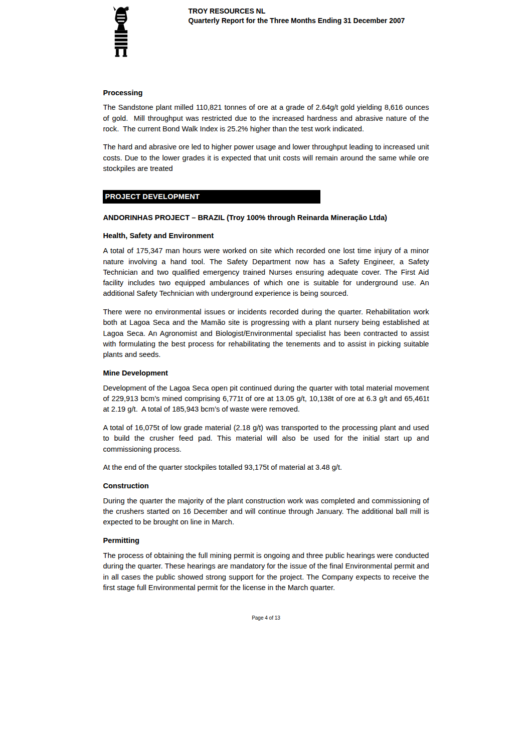TROY RESOURCES NL
Quarterly Report for the Three Months Ending 31 December 2007
Processing
The Sandstone plant milled 110,821 tonnes of ore at a grade of 2.64g/t gold yielding 8,616 ounces of gold. Mill throughput was restricted due to the increased hardness and abrasive nature of the rock. The current Bond Walk Index is 25.2% higher than the test work indicated.
The hard and abrasive ore led to higher power usage and lower throughput leading to increased unit costs. Due to the lower grades it is expected that unit costs will remain around the same while ore stockpiles are treated
PROJECT DEVELOPMENT
ANDORINHAS PROJECT – BRAZIL (Troy 100% through Reinarda Mineração Ltda)
Health, Safety and Environment
A total of 175,347 man hours were worked on site which recorded one lost time injury of a minor nature involving a hand tool. The Safety Department now has a Safety Engineer, a Safety Technician and two qualified emergency trained Nurses ensuring adequate cover. The First Aid facility includes two equipped ambulances of which one is suitable for underground use. An additional Safety Technician with underground experience is being sourced.
There were no environmental issues or incidents recorded during the quarter. Rehabilitation work both at Lagoa Seca and the Mamão site is progressing with a plant nursery being established at Lagoa Seca. An Agronomist and Biologist/Environmental specialist has been contracted to assist with formulating the best process for rehabilitating the tenements and to assist in picking suitable plants and seeds.
Mine Development
Development of the Lagoa Seca open pit continued during the quarter with total material movement of 229,913 bcm’s mined comprising 6,771t of ore at 13.05 g/t, 10,138t of ore at 6.3 g/t and 65,461t at 2.19 g/t. A total of 185,943 bcm’s of waste were removed.
A total of 16,075t of low grade material (2.18 g/t) was transported to the processing plant and used to build the crusher feed pad. This material will also be used for the initial start up and commissioning process.
At the end of the quarter stockpiles totalled 93,175t of material at 3.48 g/t.
Construction
During the quarter the majority of the plant construction work was completed and commissioning of the crushers started on 16 December and will continue through January. The additional ball mill is expected to be brought on line in March.
Permitting
The process of obtaining the full mining permit is ongoing and three public hearings were conducted during the quarter. These hearings are mandatory for the issue of the final Environmental permit and in all cases the public showed strong support for the project. The Company expects to receive the first stage full Environmental permit for the license in the March quarter.
Page 4 of 13